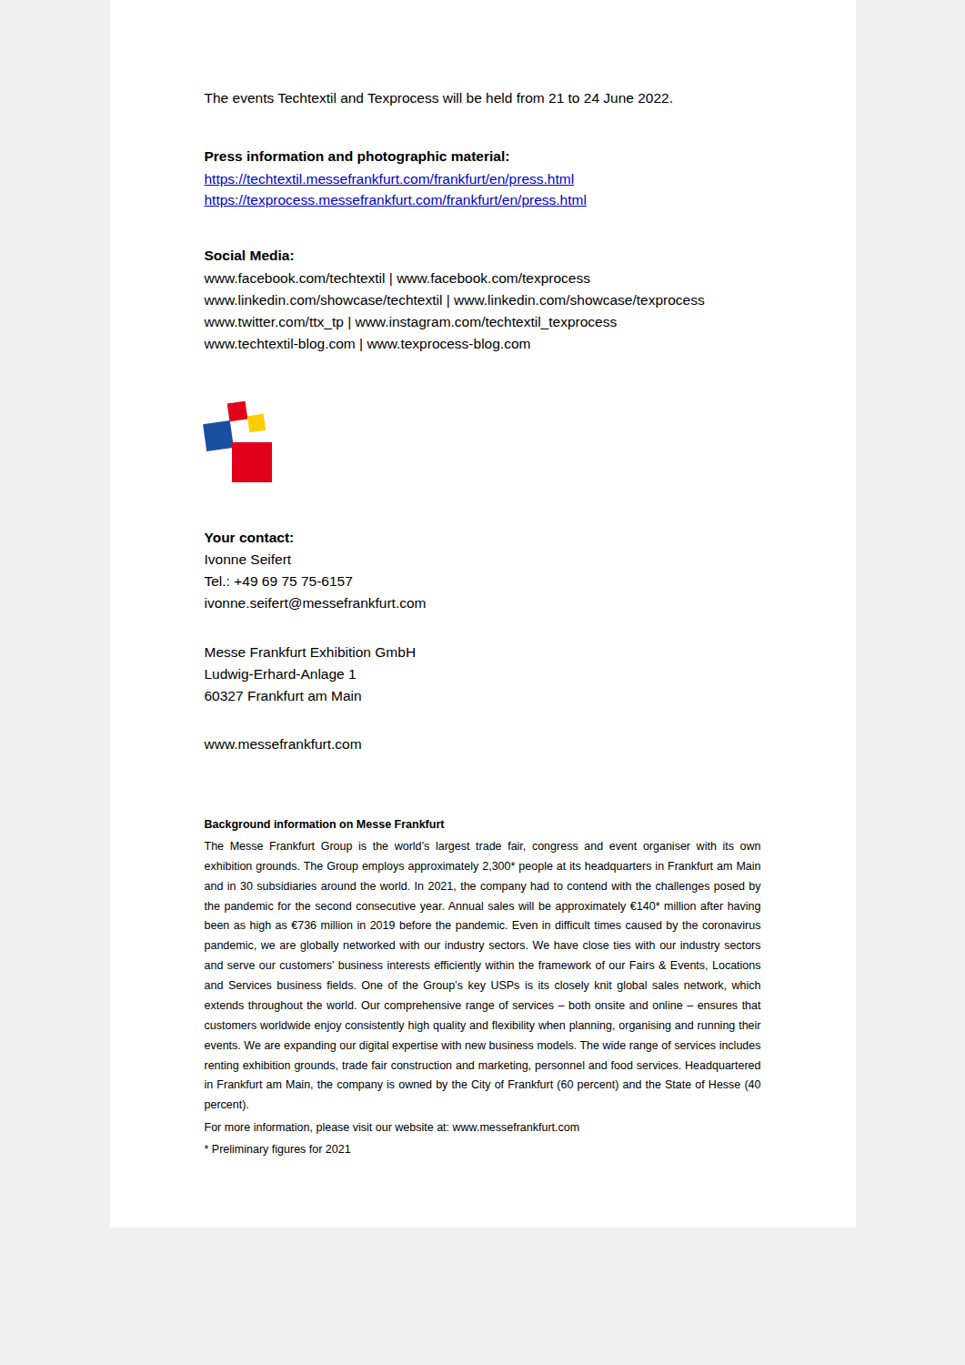The events Techtextil and Texprocess will be held from 21 to 24 June 2022.
Press information and photographic material:
https://techtextil.messefrankfurt.com/frankfurt/en/press.html https://texprocess.messefrankfurt.com/frankfurt/en/press.html
Social Media:
www.facebook.com/techtextil | www.facebook.com/texprocess
www.linkedin.com/showcase/techtextil | www.linkedin.com/showcase/texprocess
www.twitter.com/ttx_tp | www.instagram.com/techtextil_texprocess
www.techtextil-blog.com | www.texprocess-blog.com
Your contact:
Ivonne Seifert
Tel.: +49 69 75 75-6157
ivonne.seifert@messefrankfurt.com
Messe Frankfurt Exhibition GmbH
Ludwig-Erhard-Anlage 1
60327 Frankfurt am Main
www.messefrankfurt.com
Background information on Messe Frankfurt
The Messe Frankfurt Group is the world’s largest trade fair, congress and event organiser with its own exhibition grounds. The Group employs approximately 2,300* people at its headquarters in Frankfurt am Main and in 30 subsidiaries around the world. In 2021, the company had to contend with the challenges posed by the pandemic for the second consecutive year. Annual sales will be approximately €140* million after having been as high as €736 million in 2019 before the pandemic. Even in difficult times caused by the coronavirus pandemic, we are globally networked with our industry sectors. We have close ties with our industry sectors and serve our customers’ business interests efficiently within the framework of our Fairs & Events, Locations and Services business fields. One of the Group’s key USPs is its closely knit global sales network, which extends throughout the world. Our comprehensive range of services – both onsite and online – ensures that customers worldwide enjoy consistently high quality and flexibility when planning, organising and running their events. We are expanding our digital expertise with new business models. The wide range of services includes renting exhibition grounds, trade fair construction and marketing, personnel and food services. Headquartered in Frankfurt am Main, the company is owned by the City of Frankfurt (60 percent) and the State of Hesse (40 percent).
For more information, please visit our website at: www.messefrankfurt.com
* Preliminary figures for 2021